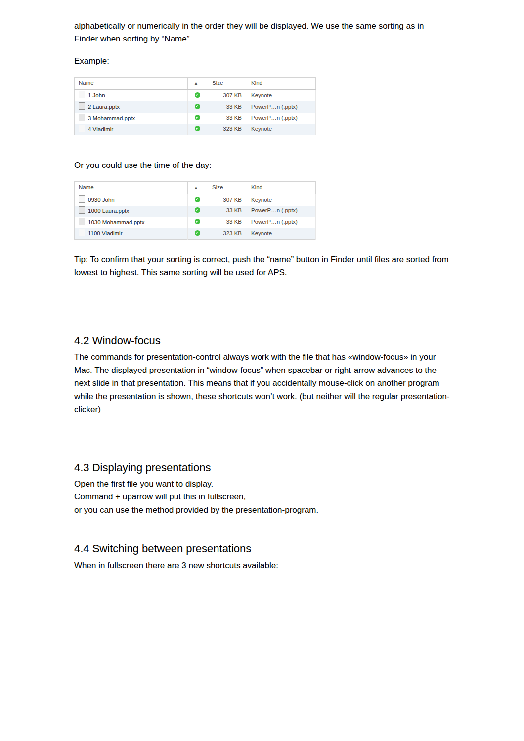alphabetically or numerically in the order they will be displayed. We use the same sorting as in Finder when sorting by “Name”.
Example:
| Name | ▲ | Size | Kind |
| --- | --- | --- | --- |
| 1 John | | 307 KB | Keynote |
| 2 Laura.pptx | | 33 KB | PowerP…n (.pptx) |
| 3 Mohammad.pptx | | 33 KB | PowerP…n (.pptx) |
| 4 Vladimir | | 323 KB | Keynote |
Or you could use the time of the day:
| Name | ▲ | Size | Kind |
| --- | --- | --- | --- |
| 0930 John | | 307 KB | Keynote |
| 1000 Laura.pptx | | 33 KB | PowerP…n (.pptx) |
| 1030 Mohammad.pptx | | 33 KB | PowerP…n (.pptx) |
| 1100 Vladimir | | 323 KB | Keynote |
Tip: To confirm that your sorting is correct, push the “name” button in Finder until files are sorted from lowest to highest. This same sorting will be used for APS.
4.2 Window-focus
The commands for presentation-control always work with the file that has «window-focus» in your Mac. The displayed presentation in “window-focus” when spacebar or right-arrow advances to the next slide in that presentation. This means that if you accidentally mouse-click on another program while the presentation is shown, these shortcuts won’t work. (but neither will the regular presentation-clicker)
4.3 Displaying presentations
Open the first file you want to display.
Command + uparrow will put this in fullscreen,
or you can use the method provided by the presentation-program.
4.4 Switching between presentations
When in fullscreen there are 3 new shortcuts available: